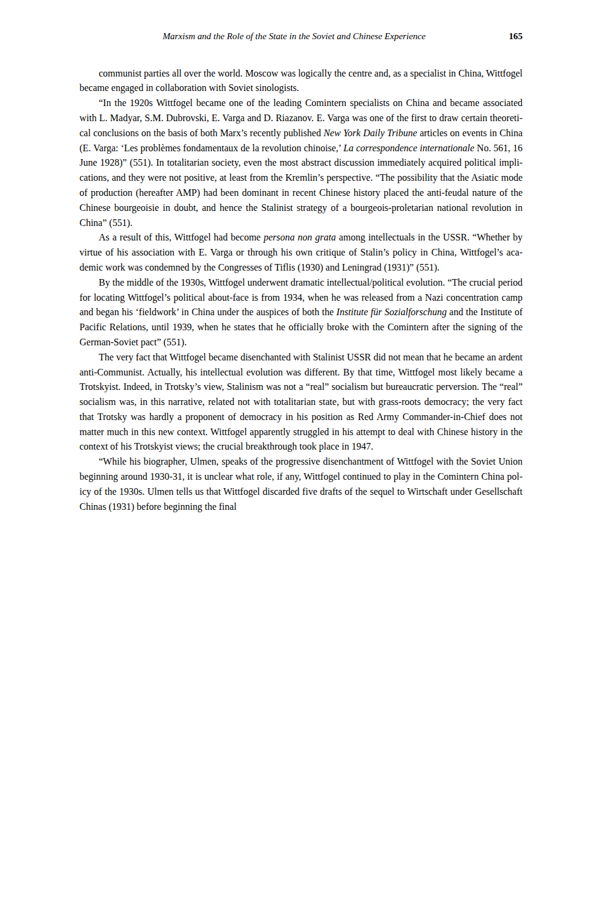Marxism and the Role of the State in the Soviet and Chinese Experience 165
communist parties all over the world. Moscow was logically the centre and, as a specialist in China, Wittfogel became engaged in collaboration with Soviet sinologists.
“In the 1920s Wittfogel became one of the leading Comintern specialists on China and became associated with L. Madyar, S.M. Dubrovski, E. Varga and D. Riazanov. E. Varga was one of the first to draw certain theoretical conclusions on the basis of both Marx’s recently published New York Daily Tribune articles on events in China (E. Varga: ‘Les problèmes fondamentaux de la revolution chinoise,’ La correspondence internationale No. 561, 16 June 1928)” (551). In totalitarian society, even the most abstract discussion immediately acquired political implications, and they were not positive, at least from the Kremlin’s perspective. “The possibility that the Asiatic mode of production (hereafter AMP) had been dominant in recent Chinese history placed the anti-feudal nature of the Chinese bourgeoisie in doubt, and hence the Stalinist strategy of a bourgeois-proletarian national revolution in China” (551).
As a result of this, Wittfogel had become persona non grata among intellectuals in the USSR. “Whether by virtue of his association with E. Varga or through his own critique of Stalin’s policy in China, Wittfogel’s academic work was condemned by the Congresses of Tiflis (1930) and Leningrad (1931)” (551).
By the middle of the 1930s, Wittfogel underwent dramatic intellectual/political evolution. “The crucial period for locating Wittfogel’s political about-face is from 1934, when he was released from a Nazi concentration camp and began his ‘fieldwork’ in China under the auspices of both the Institute für Sozialforschung and the Institute of Pacific Relations, until 1939, when he states that he officially broke with the Comintern after the signing of the German-Soviet pact” (551).
The very fact that Wittfogel became disenchanted with Stalinist USSR did not mean that he became an ardent anti-Communist. Actually, his intellectual evolution was different. By that time, Wittfogel most likely became a Trotskyist. Indeed, in Trotsky’s view, Stalinism was not a “real” socialism but bureaucratic perversion. The “real” socialism was, in this narrative, related not with totalitarian state, but with grass-roots democracy; the very fact that Trotsky was hardly a proponent of democracy in his position as Red Army Commander-in-Chief does not matter much in this new context. Wittfogel apparently struggled in his attempt to deal with Chinese history in the context of his Trotskyist views; the crucial breakthrough took place in 1947.
“While his biographer, Ulmen, speaks of the progressive disenchantment of Wittfogel with the Soviet Union beginning around 1930-31, it is unclear what role, if any, Wittfogel continued to play in the Comintern China policy of the 1930s. Ulmen tells us that Wittfogel discarded five drafts of the sequel to Wirtschaft under Gesellschaft Chinas (1931) before beginning the final